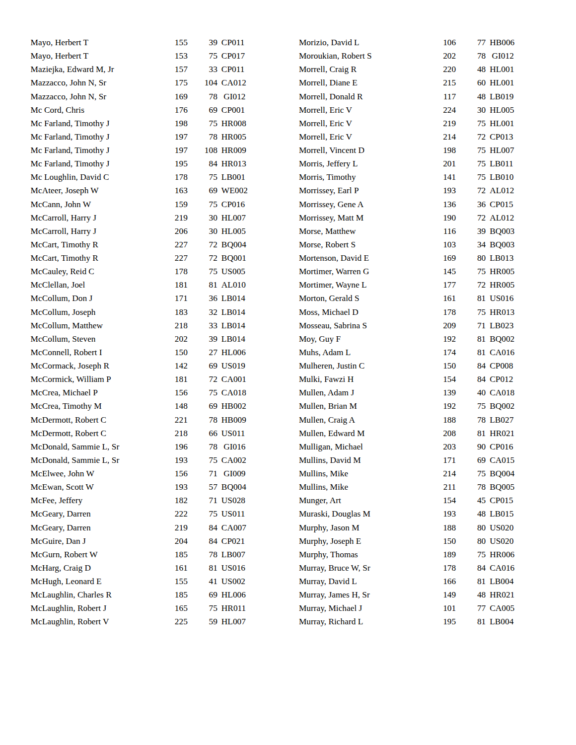| Mayo, Herbert T | 155 | 39 | CP011 | | Morizio, David L | 106 | 77 | HB006 |
| Mayo, Herbert T | 153 | 75 | CP017 | | Moroukian, Robert S | 202 | 78 | GI012 |
| Maziejka, Edward M, Jr | 157 | 33 | CP011 | | Morrell, Craig R | 220 | 48 | HL001 |
| Mazzacco, John N, Sr | 175 | 104 | CA012 | | Morrell, Diane E | 215 | 60 | HL001 |
| Mazzacco, John N, Sr | 169 | 78 | GI012 | | Morrell, Donald R | 117 | 48 | LB019 |
| Mc Cord, Chris | 176 | 69 | CP001 | | Morrell, Eric V | 224 | 30 | HL005 |
| Mc Farland, Timothy J | 198 | 75 | HR008 | | Morrell, Eric V | 219 | 75 | HL001 |
| Mc Farland, Timothy J | 197 | 78 | HR005 | | Morrell, Eric V | 214 | 72 | CP013 |
| Mc Farland, Timothy J | 197 | 108 | HR009 | | Morrell, Vincent D | 198 | 75 | HL007 |
| Mc Farland, Timothy J | 195 | 84 | HR013 | | Morris, Jeffery L | 201 | 75 | LB011 |
| Mc Loughlin, David C | 178 | 75 | LB001 | | Morris, Timothy | 141 | 75 | LB010 |
| McAteer, Joseph W | 163 | 69 | WE002 | | Morrissey, Earl P | 193 | 72 | AL012 |
| McCann, John W | 159 | 75 | CP016 | | Morrissey, Gene A | 136 | 36 | CP015 |
| McCarroll, Harry J | 219 | 30 | HL007 | | Morrissey, Matt M | 190 | 72 | AL012 |
| McCarroll, Harry J | 206 | 30 | HL005 | | Morse, Matthew | 116 | 39 | BQ003 |
| McCart, Timothy R | 227 | 72 | BQ004 | | Morse, Robert S | 103 | 34 | BQ003 |
| McCart, Timothy R | 227 | 72 | BQ001 | | Mortenson, David E | 169 | 80 | LB013 |
| McCauley, Reid C | 178 | 75 | US005 | | Mortimer, Warren G | 145 | 75 | HR005 |
| McClellan, Joel | 181 | 81 | AL010 | | Mortimer, Wayne L | 177 | 72 | HR005 |
| McCollum, Don J | 171 | 36 | LB014 | | Morton, Gerald S | 161 | 81 | US016 |
| McCollum, Joseph | 183 | 32 | LB014 | | Moss, Michael D | 178 | 75 | HR013 |
| McCollum, Matthew | 218 | 33 | LB014 | | Mosseau, Sabrina S | 209 | 71 | LB023 |
| McCollum, Steven | 202 | 39 | LB014 | | Moy, Guy F | 192 | 81 | BQ002 |
| McConnell, Robert I | 150 | 27 | HL006 | | Muhs, Adam L | 174 | 81 | CA016 |
| McCormack, Joseph R | 142 | 69 | US019 | | Mulheren, Justin C | 150 | 84 | CP008 |
| McCormick, William P | 181 | 72 | CA001 | | Mulki, Fawzi H | 154 | 84 | CP012 |
| McCrea, Michael P | 156 | 75 | CA018 | | Mullen, Adam J | 139 | 40 | CA018 |
| McCrea, Timothy M | 148 | 69 | HB002 | | Mullen, Brian M | 192 | 75 | BQ002 |
| McDermott, Robert C | 221 | 78 | HB009 | | Mullen, Craig A | 188 | 78 | LB027 |
| McDermott, Robert C | 218 | 66 | US011 | | Mullen, Edward M | 208 | 81 | HR021 |
| McDonald, Sammie L, Sr | 196 | 78 | GI016 | | Mulligan, Michael | 203 | 90 | CP016 |
| McDonald, Sammie L, Sr | 193 | 75 | CA002 | | Mullins, David M | 171 | 69 | CA015 |
| McElwee, John W | 156 | 71 | GI009 | | Mullins, Mike | 214 | 75 | BQ004 |
| McEwan, Scott W | 193 | 57 | BQ004 | | Mullins, Mike | 211 | 78 | BQ005 |
| McFee, Jeffery | 182 | 71 | US028 | | Munger, Art | 154 | 45 | CP015 |
| McGeary, Darren | 222 | 75 | US011 | | Muraski, Douglas M | 193 | 48 | LB015 |
| McGeary, Darren | 219 | 84 | CA007 | | Murphy, Jason M | 188 | 80 | US020 |
| McGuire, Dan J | 204 | 84 | CP021 | | Murphy, Joseph E | 150 | 80 | US020 |
| McGurn, Robert W | 185 | 78 | LB007 | | Murphy, Thomas | 189 | 75 | HR006 |
| McHarg, Craig D | 161 | 81 | US016 | | Murray, Bruce W, Sr | 178 | 84 | CA016 |
| McHugh, Leonard E | 155 | 41 | US002 | | Murray, David L | 166 | 81 | LB004 |
| McLaughlin, Charles R | 185 | 69 | HL006 | | Murray, James H, Sr | 149 | 48 | HR021 |
| McLaughlin, Robert J | 165 | 75 | HR011 | | Murray, Michael J | 101 | 77 | CA005 |
| McLaughlin, Robert V | 225 | 59 | HL007 | | Murray, Richard L | 195 | 81 | LB004 |